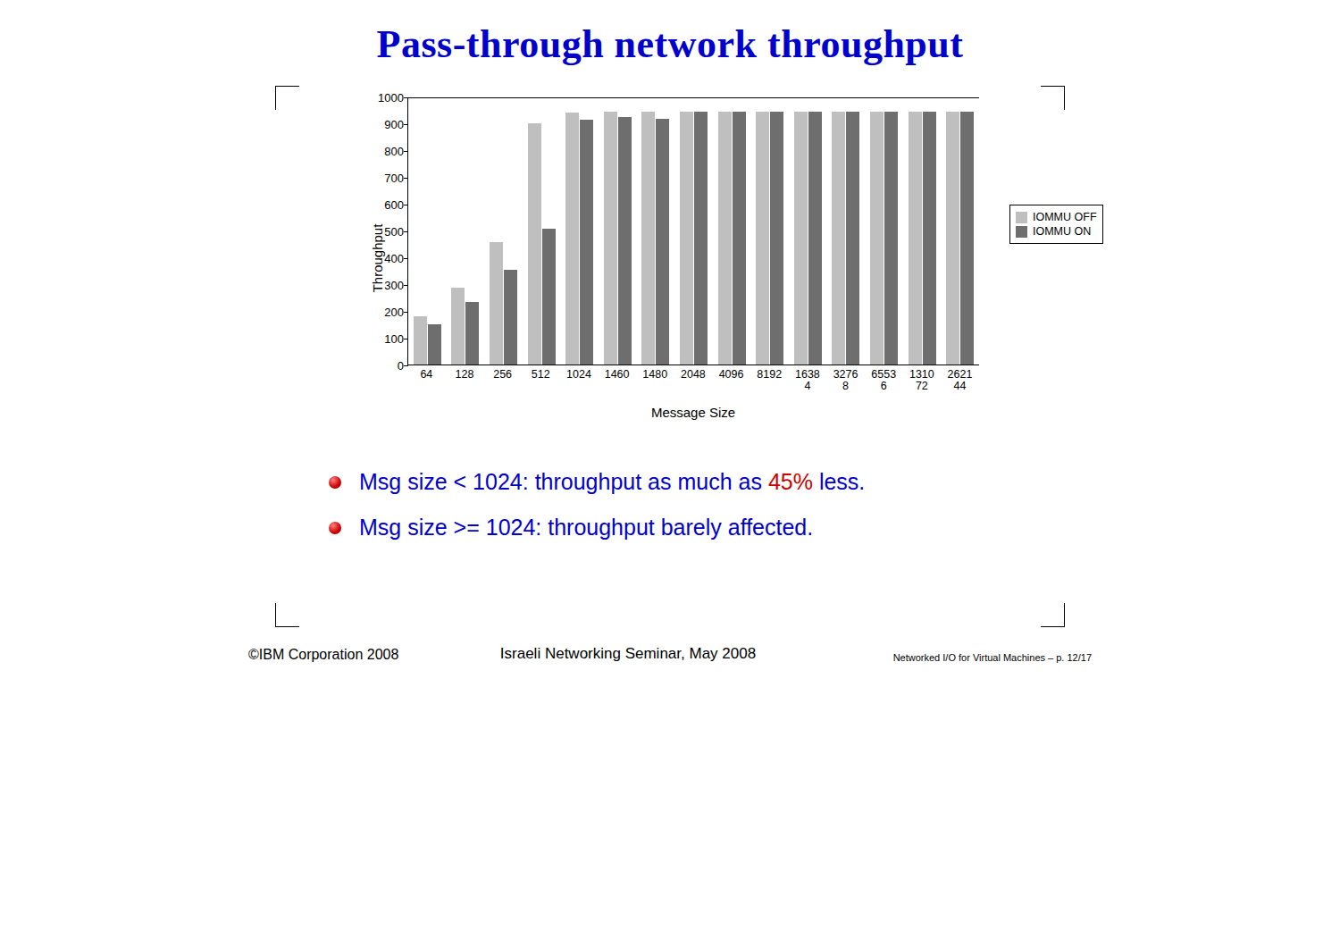Pass-through network throughput
Throughput
1000 900 800 700 600 500 400 300 200 100 0
64
128
256
512
1024
1460
1480
2048
4096
8192
1638
4
3276
8
6553
6
1310
72
2621
44
Message Size
IOMMU OFF
IOMMU ON
Msg size < 1024: throughput as much as 45% less.
Msg size >= 1024: throughput barely affected.
©IBM Corporation 2008
Israeli Networking Seminar, May 2008
Networked I/O for Virtual Machines – p. 12/17